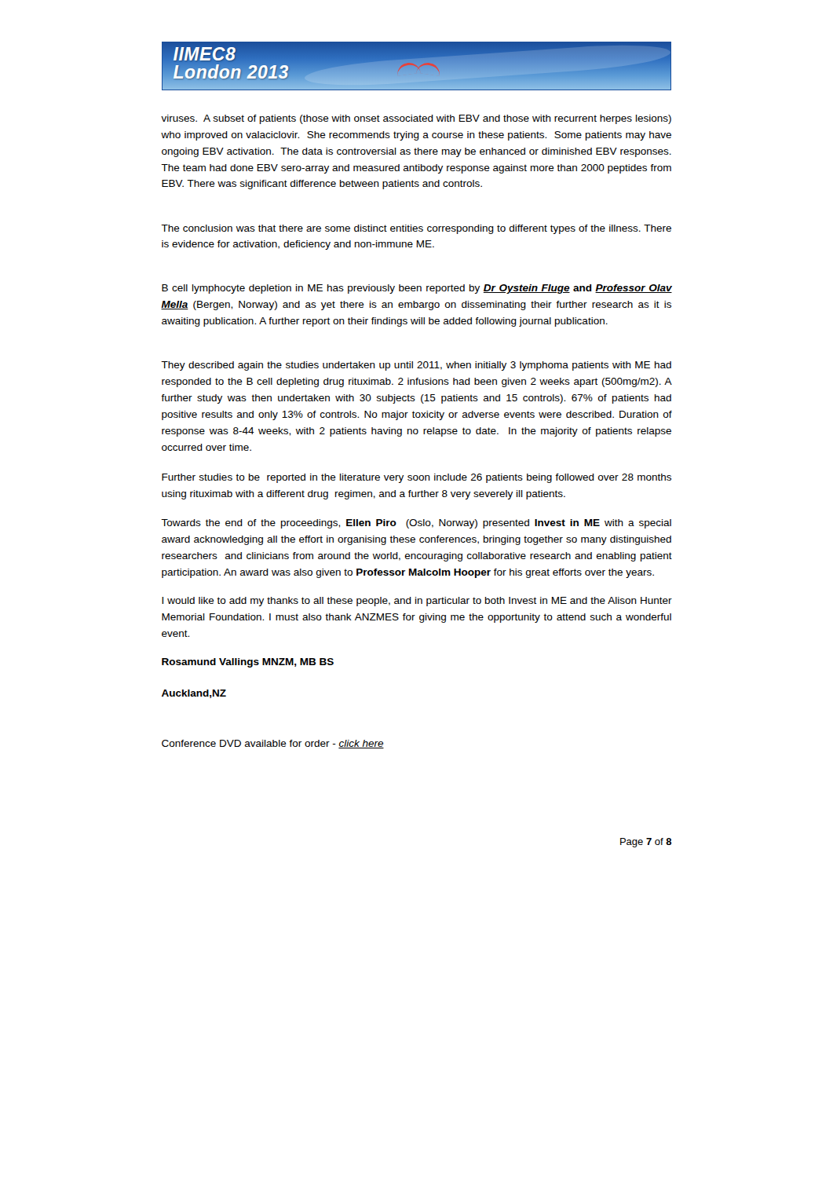IIMEC8 London 2013
viruses. A subset of patients (those with onset associated with EBV and those with recurrent herpes lesions) who improved on valaciclovir. She recommends trying a course in these patients. Some patients may have ongoing EBV activation. The data is controversial as there may be enhanced or diminished EBV responses. The team had done EBV sero-array and measured antibody response against more than 2000 peptides from EBV. There was significant difference between patients and controls.
The conclusion was that there are some distinct entities corresponding to different types of the illness. There is evidence for activation, deficiency and non-immune ME.
B cell lymphocyte depletion in ME has previously been reported by Dr Oystein Fluge and Professor Olav Mella (Bergen, Norway) and as yet there is an embargo on disseminating their further research as it is awaiting publication. A further report on their findings will be added following journal publication.
They described again the studies undertaken up until 2011, when initially 3 lymphoma patients with ME had responded to the B cell depleting drug rituximab. 2 infusions had been given 2 weeks apart (500mg/m2). A further study was then undertaken with 30 subjects (15 patients and 15 controls). 67% of patients had positive results and only 13% of controls. No major toxicity or adverse events were described. Duration of response was 8-44 weeks, with 2 patients having no relapse to date. In the majority of patients relapse occurred over time.
Further studies to be reported in the literature very soon include 26 patients being followed over 28 months using rituximab with a different drug regimen, and a further 8 very severely ill patients.
Towards the end of the proceedings, Ellen Piro (Oslo, Norway) presented Invest in ME with a special award acknowledging all the effort in organising these conferences, bringing together so many distinguished researchers and clinicians from around the world, encouraging collaborative research and enabling patient participation. An award was also given to Professor Malcolm Hooper for his great efforts over the years.
I would like to add my thanks to all these people, and in particular to both Invest in ME and the Alison Hunter Memorial Foundation. I must also thank ANZMES for giving me the opportunity to attend such a wonderful event.
Rosamund Vallings MNZM, MB BS
Auckland,NZ
Conference DVD available for order - click here
Page 7 of 8